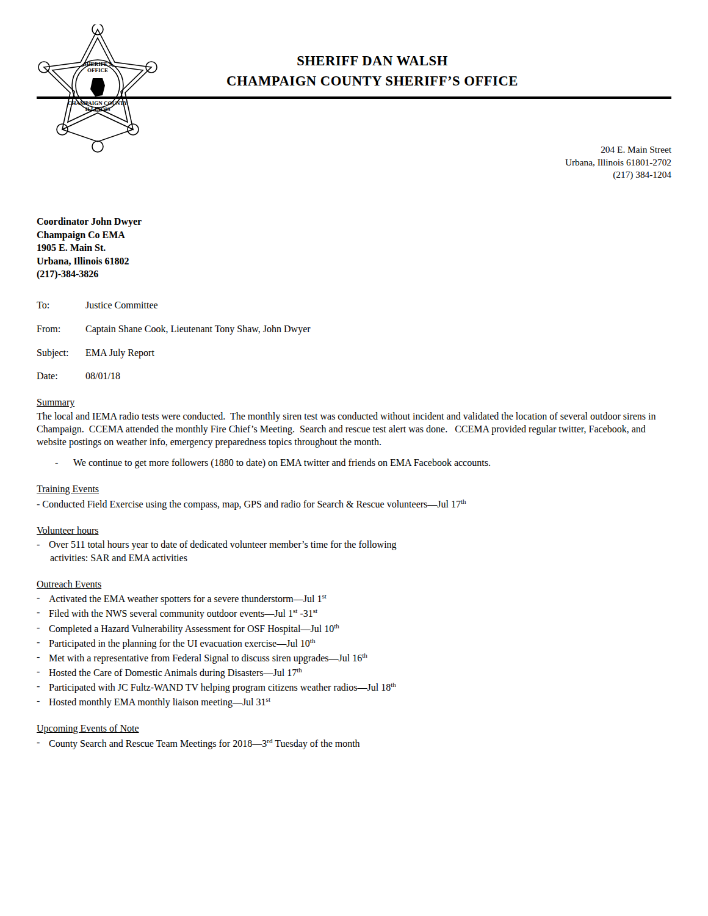SHERIFF'S OFFICE CHAMPAIGN COUNTY ILLINOIS
SHERIFF DAN WALSH
CHAMPAIGN COUNTY SHERIFF’S OFFICE
204 E. Main Street
Urbana, Illinois 61801-2702
(217) 384-1204
Coordinator John Dwyer
Champaign Co EMA
1905 E. Main St.
Urbana, Illinois 61802
(217)-384-3826
To: Justice Committee
From: Captain Shane Cook, Lieutenant Tony Shaw, John Dwyer
Subject: EMA July Report
Date: 08/01/18
Summary
The local and IEMA radio tests were conducted. The monthly siren test was conducted without incident and validated the location of several outdoor sirens in Champaign. CCEMA attended the monthly Fire Chief’s Meeting. Search and rescue test alert was done. CCEMA provided regular twitter, Facebook, and website postings on weather info, emergency preparedness topics throughout the month.
We continue to get more followers (1880 to date) on EMA twitter and friends on EMA Facebook accounts.
Training Events
- Conducted Field Exercise using the compass, map, GPS and radio for Search & Rescue volunteers—Jul 17th
Volunteer hours
Over 511 total hours year to date of dedicated volunteer member’s time for the following
activities: SAR and EMA activities
Outreach Events
Activated the EMA weather spotters for a severe thunderstorm—Jul 1st
Filed with the NWS several community outdoor events—Jul 1st -31st
Completed a Hazard Vulnerability Assessment for OSF Hospital—Jul 10th
Participated in the planning for the UI evacuation exercise—Jul 10th
Met with a representative from Federal Signal to discuss siren upgrades—Jul 16th
Hosted the Care of Domestic Animals during Disasters—Jul 17th
Participated with JC Fultz-WAND TV helping program citizens weather radios—Jul 18th
Hosted monthly EMA monthly liaison meeting—Jul 31st
Upcoming Events of Note
County Search and Rescue Team Meetings for 2018—3rd Tuesday of the month